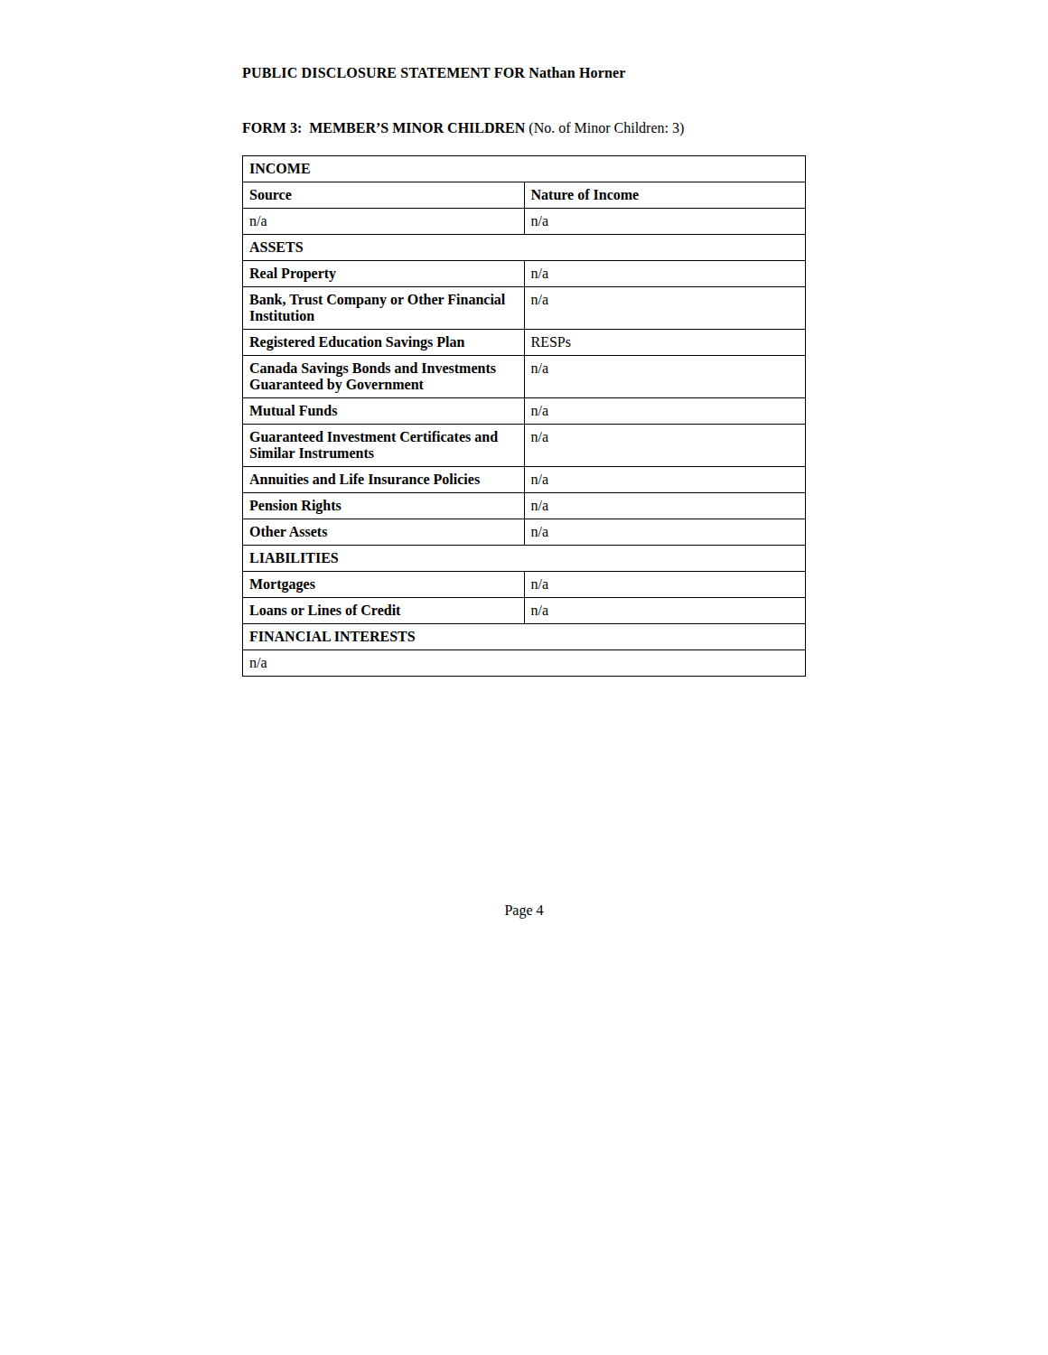PUBLIC DISCLOSURE STATEMENT FOR Nathan Horner
FORM 3: MEMBER’S MINOR CHILDREN (No. of Minor Children: 3)
| INCOME |
| Source | Nature of Income |
| n/a | n/a |
| ASSETS |
| Real Property | n/a |
| Bank, Trust Company or Other Financial Institution | n/a |
| Registered Education Savings Plan | RESPs |
| Canada Savings Bonds and Investments Guaranteed by Government | n/a |
| Mutual Funds | n/a |
| Guaranteed Investment Certificates and Similar Instruments | n/a |
| Annuities and Life Insurance Policies | n/a |
| Pension Rights | n/a |
| Other Assets | n/a |
| LIABILITIES |
| Mortgages | n/a |
| Loans or Lines of Credit | n/a |
| FINANCIAL INTERESTS |
| n/a |
Page 4